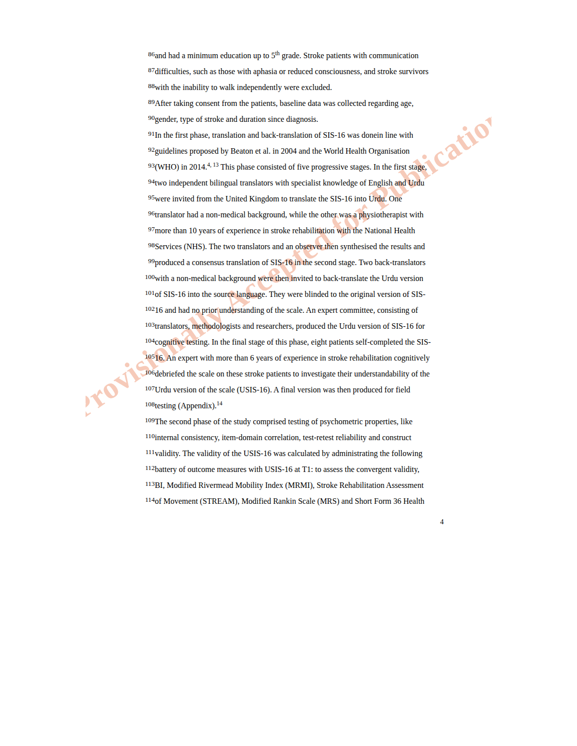Provisionally Accepted for Publication
| 86 | and had a minimum education up to 5 th grade. Stroke patients with communication |
| 87 | difficulties, such as those with aphasia or reduced consciousness, and stroke survivors |
| 88 | with the inability to walk independently were excluded. |
| 89 | After taking consent from the patients, baseline data was collected regarding age, |
| 90 | gender, type of stroke and duration since diagnosis. |
| 91 | In the first phase, translation and back-translation of SIS-16 was donein line with |
| 92 | guidelines proposed by Beaton et al. in 2004 and the World Health Organisation |
| 93 | (WHO) in 2014. 4, 13 This phase consisted of five progressive stages. In the first stage, |
| 94 | two independent bilingual translators with specialist knowledge of English and Urdu |
| 95 | were invited from the United Kingdom to translate the SIS-16 into Urdu. One |
| 96 | translator had a non-medical background, while the other was a physiotherapist with |
| 97 | more than 10 years of experience in stroke rehabilitation with the National Health |
| 98 | Services (NHS). The two translators and an observer then synthesised the results and |
| 99 | produced a consensus translation of SIS-16 in the second stage. Two back-translators |
| 100 | with a non-medical background were then invited to back-translate the Urdu version |
| 101 | of SIS-16 into the source language. They were blinded to the original version of SIS- |
| 102 | 16 and had no prior understanding of the scale. An expert committee, consisting of |
| 103 | translators, methodologists and researchers, produced the Urdu version of SIS-16 for |
| 104 | cognitive testing. In the final stage of this phase, eight patients self-completed the SIS- |
| 105 | 16. An expert with more than 6 years of experience in stroke rehabilitation cognitively |
| 106 | debriefed the scale on these stroke patients to investigate their understandability of the |
| 107 | Urdu version of the scale (USIS-16). A final version was then produced for field |
| 108 | testing (Appendix). 14 |
| 109 | The second phase of the study comprised testing of psychometric properties, like |
| 110 | internal consistency, item-domain correlation, test-retest reliability and construct |
| 111 | validity. The validity of the USIS-16 was calculated by administrating the following |
| 112 | battery of outcome measures with USIS-16 at T1: to assess the convergent validity, |
| 113 | BI, Modified Rivermead Mobility Index (MRMI), Stroke Rehabilitation Assessment |
| 114 | of Movement (STREAM), Modified Rankin Scale (MRS) and Short Form 36 Health |
4